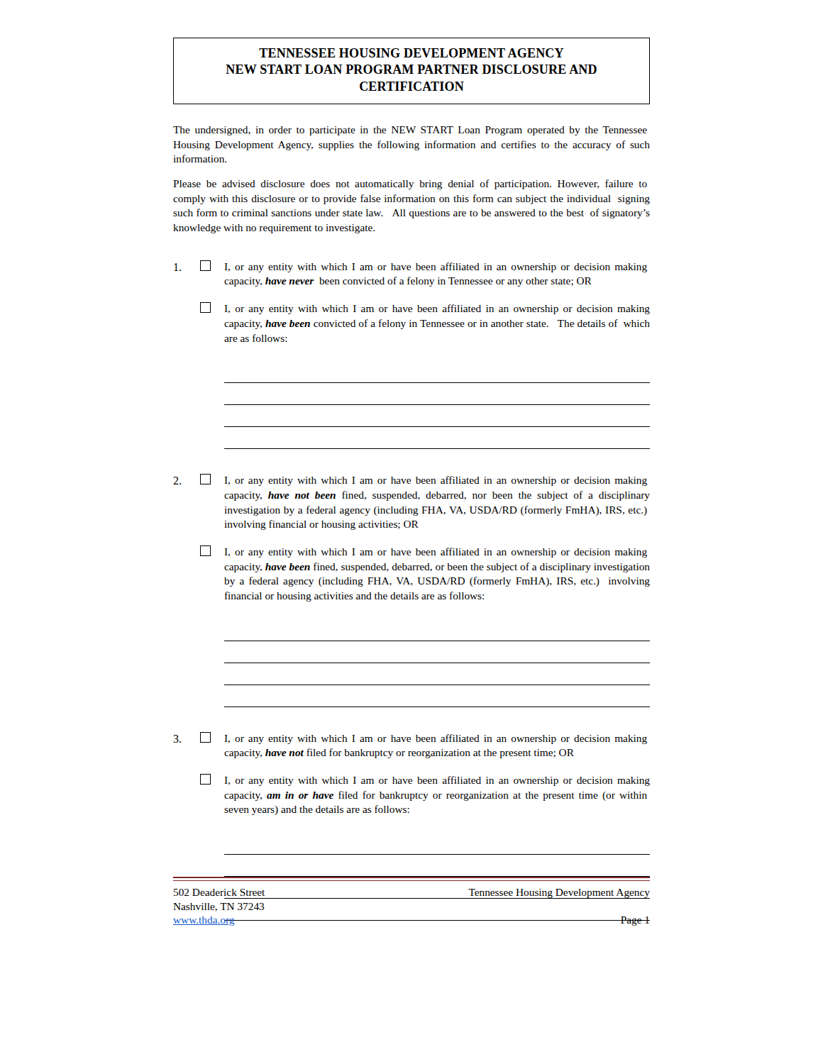TENNESSEE HOUSING DEVELOPMENT AGENCY
NEW START LOAN PROGRAM PARTNER DISCLOSURE AND CERTIFICATION
The undersigned, in order to participate in the NEW START Loan Program operated by the Tennessee Housing Development Agency, supplies the following information and certifies to the accuracy of such information.
Please be advised disclosure does not automatically bring denial of participation. However, failure to comply with this disclosure or to provide false information on this form can subject the individual signing such form to criminal sanctions under state law. All questions are to be answered to the best of signatory’s knowledge with no requirement to investigate.
1.
I, or any entity with which I am or have been affiliated in an ownership or decision making capacity, have never been convicted of a felony in Tennessee or any other state; OR
I, or any entity with which I am or have been affiliated in an ownership or decision making capacity, have been convicted of a felony in Tennessee or in another state. The details of which are as follows:
2.
I, or any entity with which I am or have been affiliated in an ownership or decision making capacity, have not been fined, suspended, debarred, nor been the subject of a disciplinary investigation by a federal agency (including FHA, VA, USDA/RD (formerly FmHA), IRS, etc.) involving financial or housing activities; OR
I, or any entity with which I am or have been affiliated in an ownership or decision making capacity, have been fined, suspended, debarred, or been the subject of a disciplinary investigation by a federal agency (including FHA, VA, USDA/RD (formerly FmHA), IRS, etc.) involving financial or housing activities and the details are as follows:
3.
I, or any entity with which I am or have been affiliated in an ownership or decision making capacity, have not filed for bankruptcy or reorganization at the present time; OR
I, or any entity with which I am or have been affiliated in an ownership or decision making capacity, am in or have filed for bankruptcy or reorganization at the present time (or within seven years) and the details are as follows:
502 Deaderick Street
Nashville, TN 37243
www.thda.org
Tennessee Housing Development Agency
Page 1